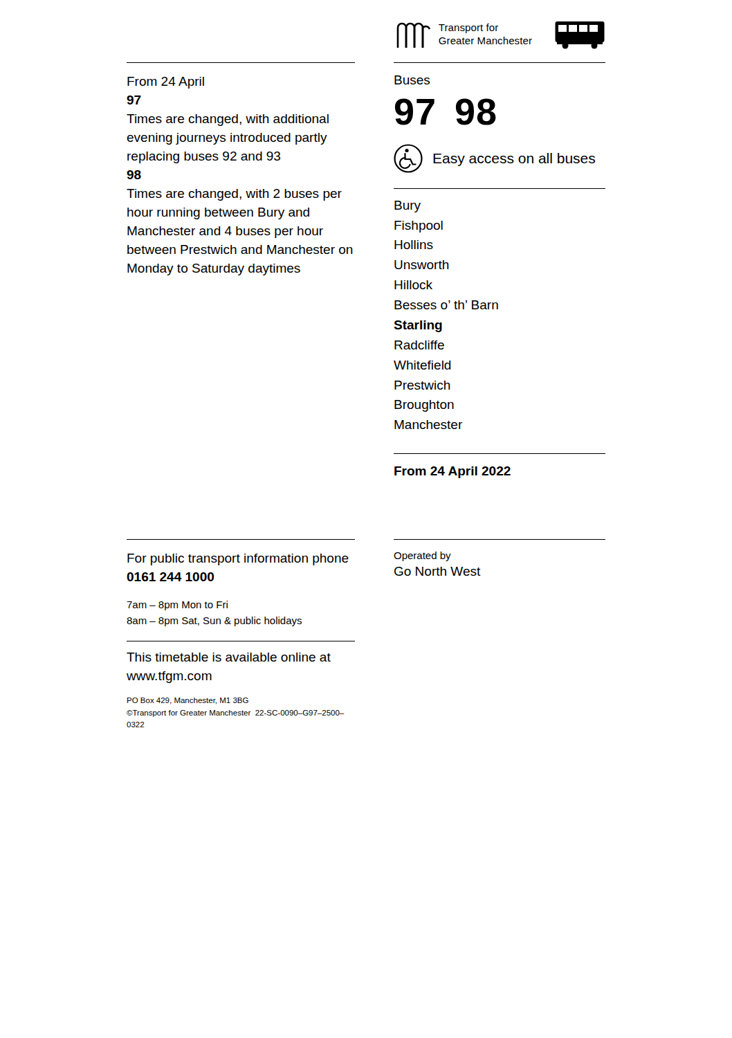Transport for
Greater Manchester
From 24 April
97 Times are changed, with additional evening journeys introduced partly replacing buses 92 and 93
98 Times are changed, with 2 buses per hour running between Bury and Manchester and 4 buses per hour between Prestwich and Manchester on Monday to Saturday daytimes
Buses
9798
Easy access on all buses
Bury
Fishpool
Hollins
Unsworth
Hillock
Besses o’ th’ Barn
Starling
Radcliffe
Whitefield
Prestwich
Broughton
Manchester
From 24 April 2022
For public transport information phone 0161 244 1000
7am – 8pm Mon to Fri
8am – 8pm Sat, Sun & public holidays
This timetable is available online at www.tfgm.com
PO Box 429, Manchester, M1 3BG
©Transport for Greater Manchester 22-SC-0090–G97–2500–0322
Operated by
Go North West